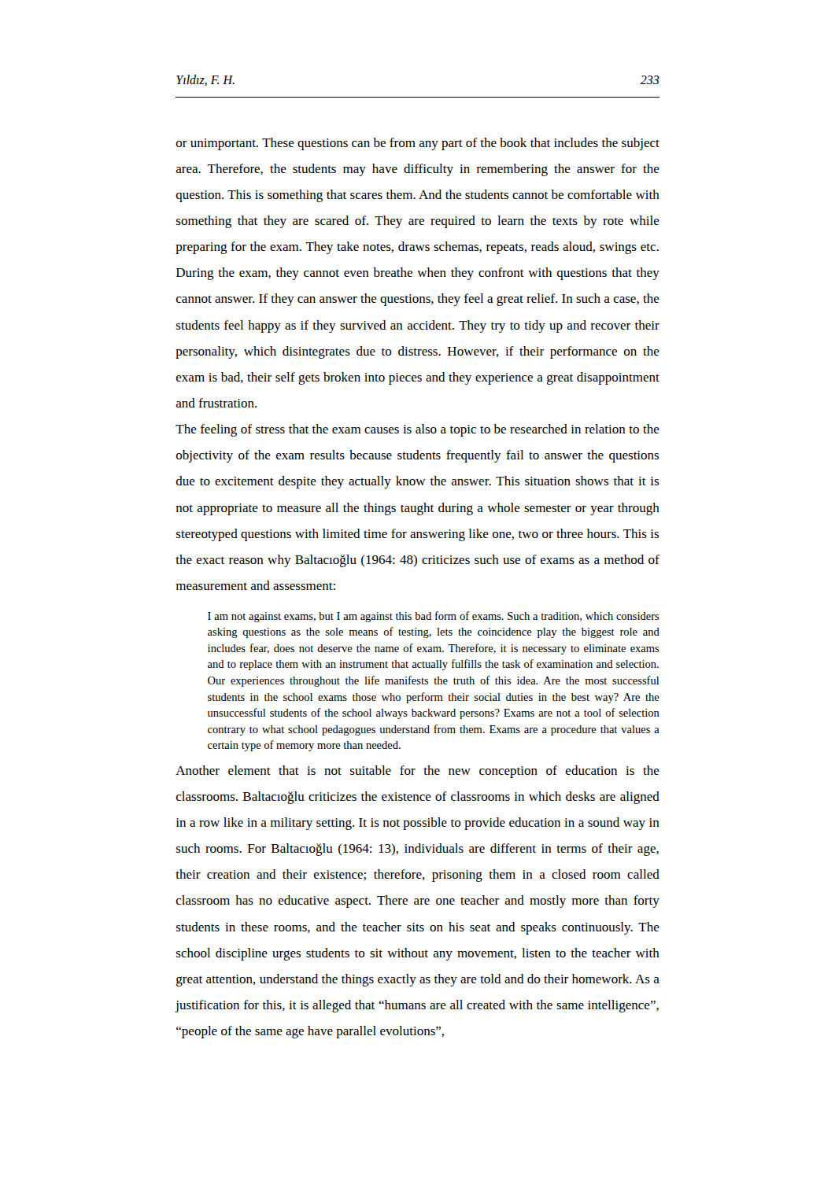Yıldız, F. H. 233
or unimportant. These questions can be from any part of the book that includes the subject area. Therefore, the students may have difficulty in remembering the answer for the question. This is something that scares them. And the students cannot be comfortable with something that they are scared of. They are required to learn the texts by rote while preparing for the exam. They take notes, draws schemas, repeats, reads aloud, swings etc. During the exam, they cannot even breathe when they confront with questions that they cannot answer. If they can answer the questions, they feel a great relief. In such a case, the students feel happy as if they survived an accident. They try to tidy up and recover their personality, which disintegrates due to distress. However, if their performance on the exam is bad, their self gets broken into pieces and they experience a great disappointment and frustration.
The feeling of stress that the exam causes is also a topic to be researched in relation to the objectivity of the exam results because students frequently fail to answer the questions due to excitement despite they actually know the answer. This situation shows that it is not appropriate to measure all the things taught during a whole semester or year through stereotyped questions with limited time for answering like one, two or three hours. This is the exact reason why Baltacıoğlu (1964: 48) criticizes such use of exams as a method of measurement and assessment:
I am not against exams, but I am against this bad form of exams. Such a tradition, which considers asking questions as the sole means of testing, lets the coincidence play the biggest role and includes fear, does not deserve the name of exam. Therefore, it is necessary to eliminate exams and to replace them with an instrument that actually fulfills the task of examination and selection. Our experiences throughout the life manifests the truth of this idea. Are the most successful students in the school exams those who perform their social duties in the best way? Are the unsuccessful students of the school always backward persons? Exams are not a tool of selection contrary to what school pedagogues understand from them. Exams are a procedure that values a certain type of memory more than needed.
Another element that is not suitable for the new conception of education is the classrooms. Baltacıoğlu criticizes the existence of classrooms in which desks are aligned in a row like in a military setting. It is not possible to provide education in a sound way in such rooms. For Baltacıoğlu (1964: 13), individuals are different in terms of their age, their creation and their existence; therefore, prisoning them in a closed room called classroom has no educative aspect. There are one teacher and mostly more than forty students in these rooms, and the teacher sits on his seat and speaks continuously. The school discipline urges students to sit without any movement, listen to the teacher with great attention, understand the things exactly as they are told and do their homework. As a justification for this, it is alleged that “humans are all created with the same intelligence”, “people of the same age have parallel evolutions”,